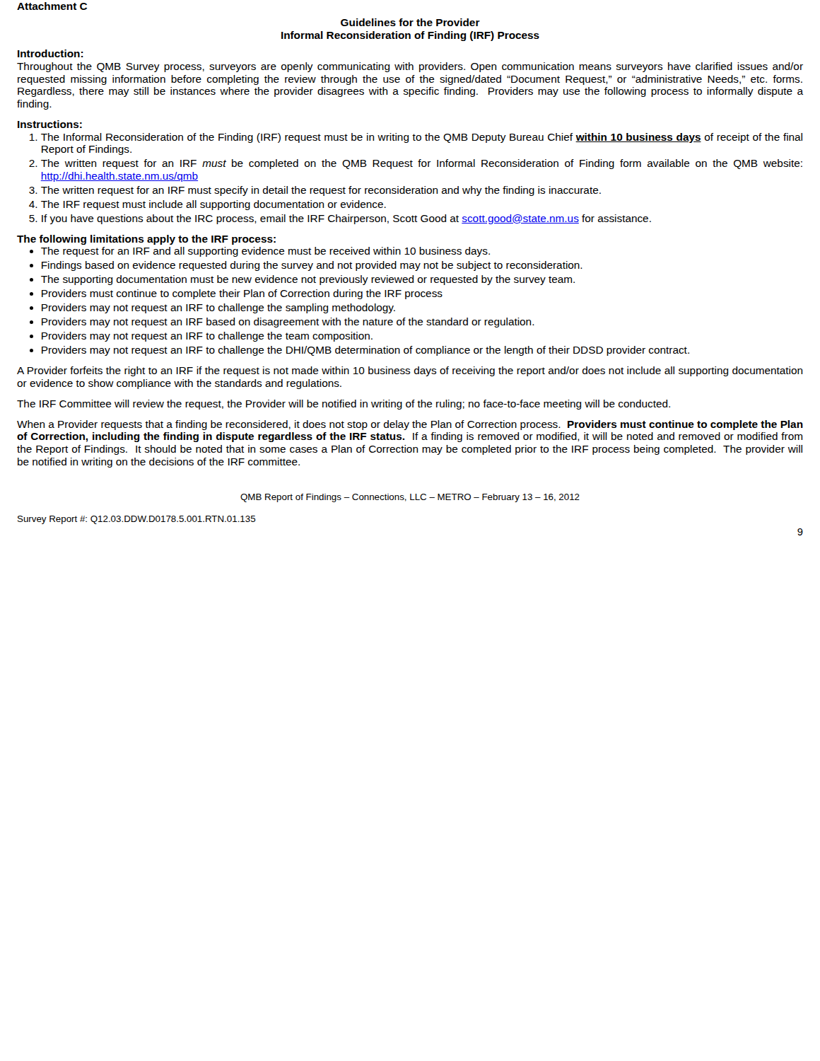Attachment C
Guidelines for the Provider
Informal Reconsideration of Finding (IRF) Process
Introduction:
Throughout the QMB Survey process, surveyors are openly communicating with providers. Open communication means surveyors have clarified issues and/or requested missing information before completing the review through the use of the signed/dated “Document Request,” or “administrative Needs,” etc. forms. Regardless, there may still be instances where the provider disagrees with a specific finding. Providers may use the following process to informally dispute a finding.
Instructions:
The Informal Reconsideration of the Finding (IRF) request must be in writing to the QMB Deputy Bureau Chief within 10 business days of receipt of the final Report of Findings.
The written request for an IRF must be completed on the QMB Request for Informal Reconsideration of Finding form available on the QMB website: http://dhi.health.state.nm.us/qmb
The written request for an IRF must specify in detail the request for reconsideration and why the finding is inaccurate.
The IRF request must include all supporting documentation or evidence.
If you have questions about the IRC process, email the IRF Chairperson, Scott Good at scott.good@state.nm.us for assistance.
The following limitations apply to the IRF process:
The request for an IRF and all supporting evidence must be received within 10 business days.
Findings based on evidence requested during the survey and not provided may not be subject to reconsideration.
The supporting documentation must be new evidence not previously reviewed or requested by the survey team.
Providers must continue to complete their Plan of Correction during the IRF process
Providers may not request an IRF to challenge the sampling methodology.
Providers may not request an IRF based on disagreement with the nature of the standard or regulation.
Providers may not request an IRF to challenge the team composition.
Providers may not request an IRF to challenge the DHI/QMB determination of compliance or the length of their DDSD provider contract.
A Provider forfeits the right to an IRF if the request is not made within 10 business days of receiving the report and/or does not include all supporting documentation or evidence to show compliance with the standards and regulations.
The IRF Committee will review the request, the Provider will be notified in writing of the ruling; no face-to-face meeting will be conducted.
When a Provider requests that a finding be reconsidered, it does not stop or delay the Plan of Correction process. Providers must continue to complete the Plan of Correction, including the finding in dispute regardless of the IRF status. If a finding is removed or modified, it will be noted and removed or modified from the Report of Findings. It should be noted that in some cases a Plan of Correction may be completed prior to the IRF process being completed. The provider will be notified in writing on the decisions of the IRF committee.
QMB Report of Findings – Connections, LLC – METRO – February 13 – 16, 2012
Survey Report #: Q12.03.DDW.D0178.5.001.RTN.01.135
9